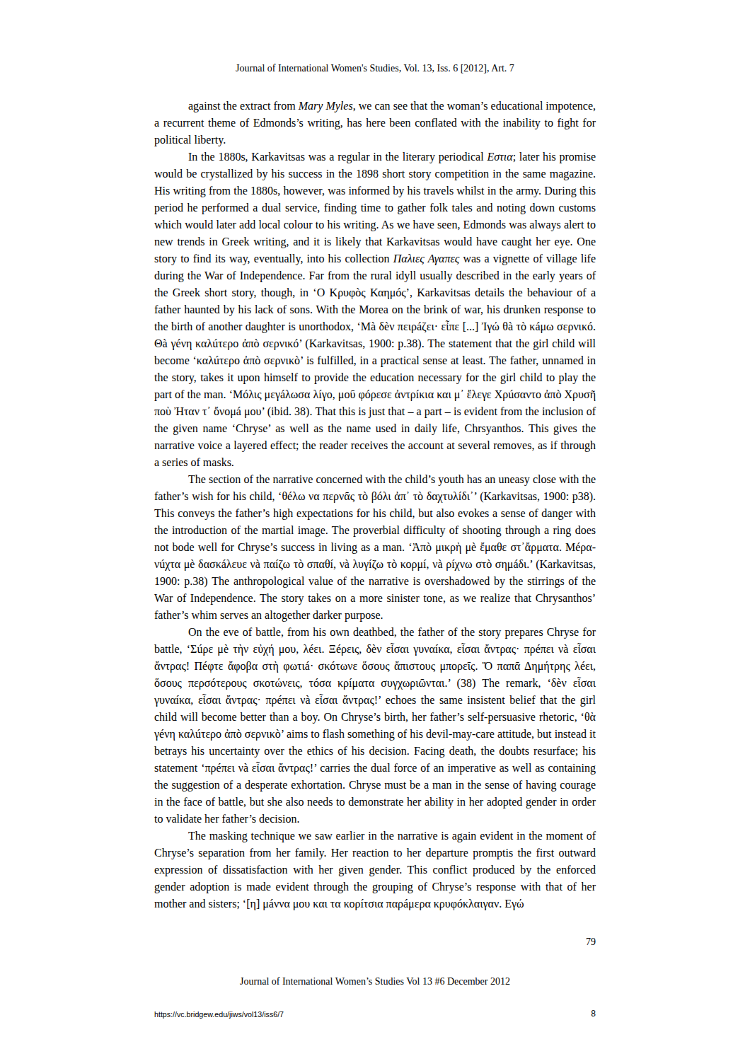Journal of International Women's Studies, Vol. 13, Iss. 6 [2012], Art. 7
against the extract from Mary Myles, we can see that the woman’s educational impotence, a recurrent theme of Edmonds’s writing, has here been conflated with the inability to fight for political liberty.
In the 1880s, Karkavitsas was a regular in the literary periodical Εστια; later his promise would be crystallized by his success in the 1898 short story competition in the same magazine. His writing from the 1880s, however, was informed by his travels whilst in the army. During this period he performed a dual service, finding time to gather folk tales and noting down customs which would later add local colour to his writing. As we have seen, Edmonds was always alert to new trends in Greek writing, and it is likely that Karkavitsas would have caught her eye. One story to find its way, eventually, into his collection Παλιες Αγαπες was a vignette of village life during the War of Independence. Far from the rural idyll usually described in the early years of the Greek short story, though, in ‘Ο Κρυφòς Καημóς’, Karkavitsas details the behaviour of a father haunted by his lack of sons. With the Morea on the brink of war, his drunken response to the birth of another daughter is unorthodox, ‘Μà δèν πειρáζει· εἶπε [...] Ἰγώ θà τò κáμω σερνικó. Θà γéνη καλúτερο ἀπò σερνικó’ (Karkavitsas, 1900: p.38). The statement that the girl child will become ‘καλúτερο ἀπò σερνικò’ is fulfilled, in a practical sense at least. The father, unnamed in the story, takes it upon himself to provide the education necessary for the girl child to play the part of the man. ‘Μóλις μεγáλωσα λíγο, μοῦ φóρεσε ἀντρíκια και μ᾽ ἔλεγε Χρúσαντο ἀπò Χρυσῆ ποὺ Ἠταν τ᾽ ὄνομá μου’ (ibid. 38). That this is just that – a part – is evident from the inclusion of the given name ‘Chryse’ as well as the name used in daily life, Chrsyanthos. This gives the narrative voice a layered effect; the reader receives the account at several removes, as if through a series of masks.
The section of the narrative concerned with the child’s youth has an uneasy close with the father’s wish for his child, ‘θéλω να περνᾶς τò βóλι ἀπ᾽ τò δαχτυλíδι᾽’ (Karkavitsas, 1900: p38). This conveys the father’s high expectations for his child, but also evokes a sense of danger with the introduction of the martial image. The proverbial difficulty of shooting through a ring does not bode well for Chryse’s success in living as a man. ‘Ἀπò μικρὴ μè ἔμαθε στ᾽ἄρματα. Μéρα-νúχτα μè δασκáλευε νà παíζω τò σπαθí, νà λυγíζω τò κορμí, νà ρíχνω στò σημáδι.’ (Karkavitsas, 1900: p.38) The anthropological value of the narrative is overshadowed by the stirrings of the War of Independence. The story takes on a more sinister tone, as we realize that Chrysanthos’ father’s whim serves an altogether darker purpose.
On the eve of battle, from his own deathbed, the father of the story prepares Chryse for battle, ‘Σúρε μè τὴν εὐχή μου, λéει. Ξéρεις, δèν εἶσαι γυναíκα, εἶσαι ἄντρας· πρéπει νà εἶσαι ἄντρας! Πéφτε ἄφοβα στὴ φωτιá· σκóτωνε ὅσους ἄπιστους μπορεῖς. Ὅ παπᾶ Δημήτρης λéει, ὅσους περσóτερους σκοτώνεις, τóσα κρíματα συγχωριῶνται.’ (38) The remark, ‘δèν εἶσαι γυναíκα, εἶσαι ἄντρας· πρéπει νà εἶσαι ἄντρας!’ echoes the same insistent belief that the girl child will become better than a boy. On Chryse’s birth, her father’s self-persuasive rhetoric, ‘θὰ γéνη καλúτερο ἀπò σερνικò’ aims to flash something of his devil-may-care attitude, but instead it betrays his uncertainty over the ethics of his decision. Facing death, the doubts resurface; his statement ‘πρéπει νà εἶσαι ἄντρας!’ carries the dual force of an imperative as well as containing the suggestion of a desperate exhortation. Chryse must be a man in the sense of having courage in the face of battle, but she also needs to demonstrate her ability in her adopted gender in order to validate her father’s decision.
The masking technique we saw earlier in the narrative is again evident in the moment of Chryse’s separation from her family. Her reaction to her departure promptis the first outward expression of dissatisfaction with her given gender. This conflict produced by the enforced gender adoption is made evident through the grouping of Chryse’s response with that of her mother and sisters; ‘[η] μáννα μου και τα κορíτσια παρáμερα κρυφóκλαιγαν. Εγώ
79
Journal of International Women’s Studies Vol 13 #6 December 2012
https://vc.bridgew.edu/jiws/vol13/iss6/7 8